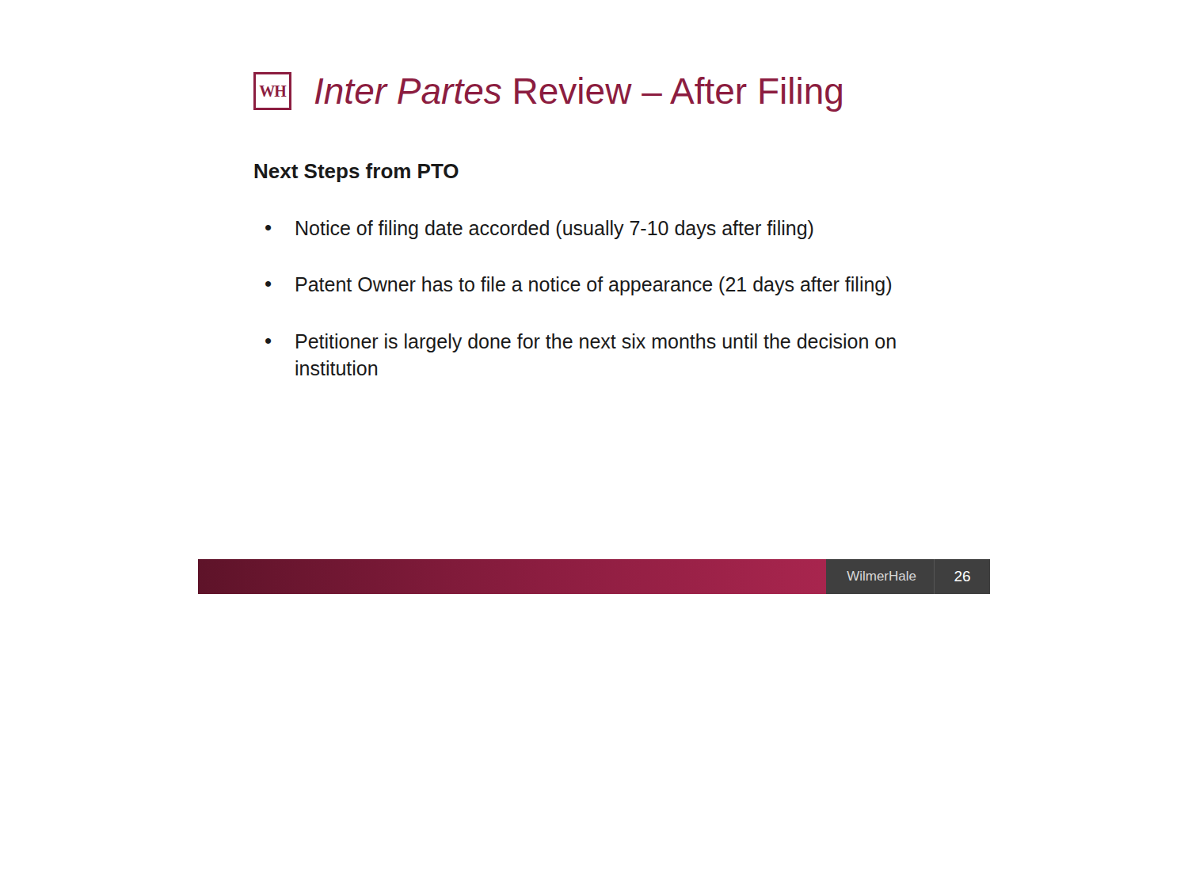WH
Inter Partes Review – After Filing
Next Steps from PTO
Notice of filing date accorded (usually 7-10 days after filing)
Patent Owner has to file a notice of appearance (21 days after filing)
Petitioner is largely done for the next six months until the decision on institution
WilmerHale
26